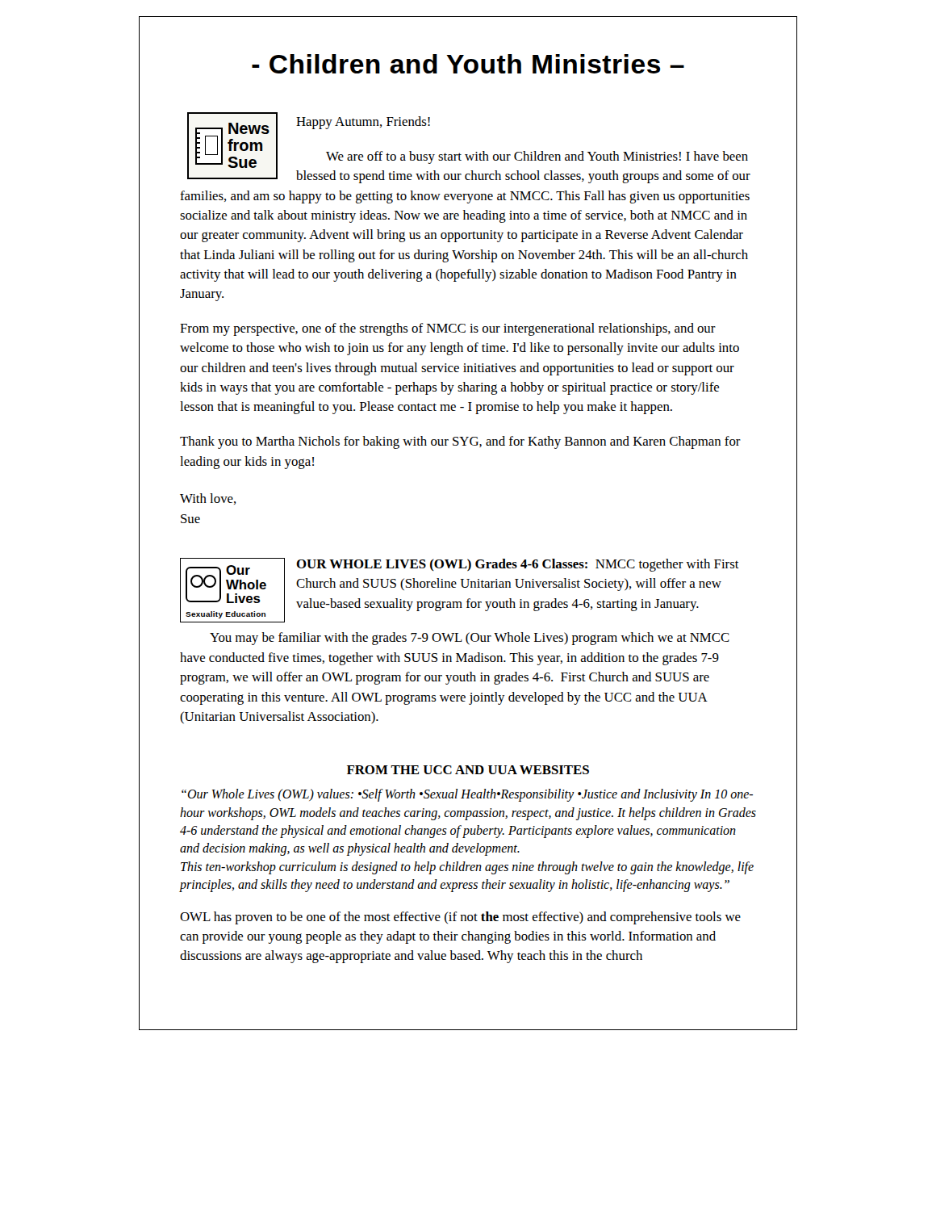- Children and Youth Ministries –
News
from
Sue
Happy Autumn, Friends!
We are off to a busy start with our Children and Youth Ministries! I have been blessed to spend time with our church school classes, youth groups and some of our families, and am so happy to be getting to know everyone at NMCC. This Fall has given us opportunities socialize and talk about ministry ideas. Now we are heading into a time of service, both at NMCC and in our greater community. Advent will bring us an opportunity to participate in a Reverse Advent Calendar that Linda Juliani will be rolling out for us during Worship on November 24th. This will be an all-church activity that will lead to our youth delivering a (hopefully) sizable donation to Madison Food Pantry in January.
From my perspective, one of the strengths of NMCC is our intergenerational relationships, and our welcome to those who wish to join us for any length of time. I'd like to personally invite our adults into our children and teen's lives through mutual service initiatives and opportunities to lead or support our kids in ways that you are comfortable - perhaps by sharing a hobby or spiritual practice or story/life lesson that is meaningful to you. Please contact me - I promise to help you make it happen.
Thank you to Martha Nichols for baking with our SYG, and for Kathy Bannon and Karen Chapman for leading our kids in yoga!
With love,
Sue
Our
Whole
Lives
Sexuality Education
OUR WHOLE LIVES (OWL) Grades 4-6 Classes: NMCC together with First Church and SUUS (Shoreline Unitarian Universalist Society), will offer a new value-based sexuality program for youth in grades 4-6, starting in January.
You may be familiar with the grades 7-9 OWL (Our Whole Lives) program which we at NMCC have conducted five times, together with SUUS in Madison. This year, in addition to the grades 7-9 program, we will offer an OWL program for our youth in grades 4-6. First Church and SUUS are cooperating in this venture. All OWL programs were jointly developed by the UCC and the UUA (Unitarian Universalist Association).
FROM THE UCC AND UUA WEBSITES
“Our Whole Lives (OWL) values: •Self Worth •Sexual Health•Responsibility •Justice and Inclusivity In 10 one-hour workshops, OWL models and teaches caring, compassion, respect, and justice. It helps children in Grades 4-6 understand the physical and emotional changes of puberty. Participants explore values, communication and decision making, as well as physical health and development.
This ten-workshop curriculum is designed to help children ages nine through twelve to gain the knowledge, life principles, and skills they need to understand and express their sexuality in holistic, life-enhancing ways.”
OWL has proven to be one of the most effective (if not the most effective) and comprehensive tools we can provide our young people as they adapt to their changing bodies in this world. Information and discussions are always age-appropriate and value based. Why teach this in the church